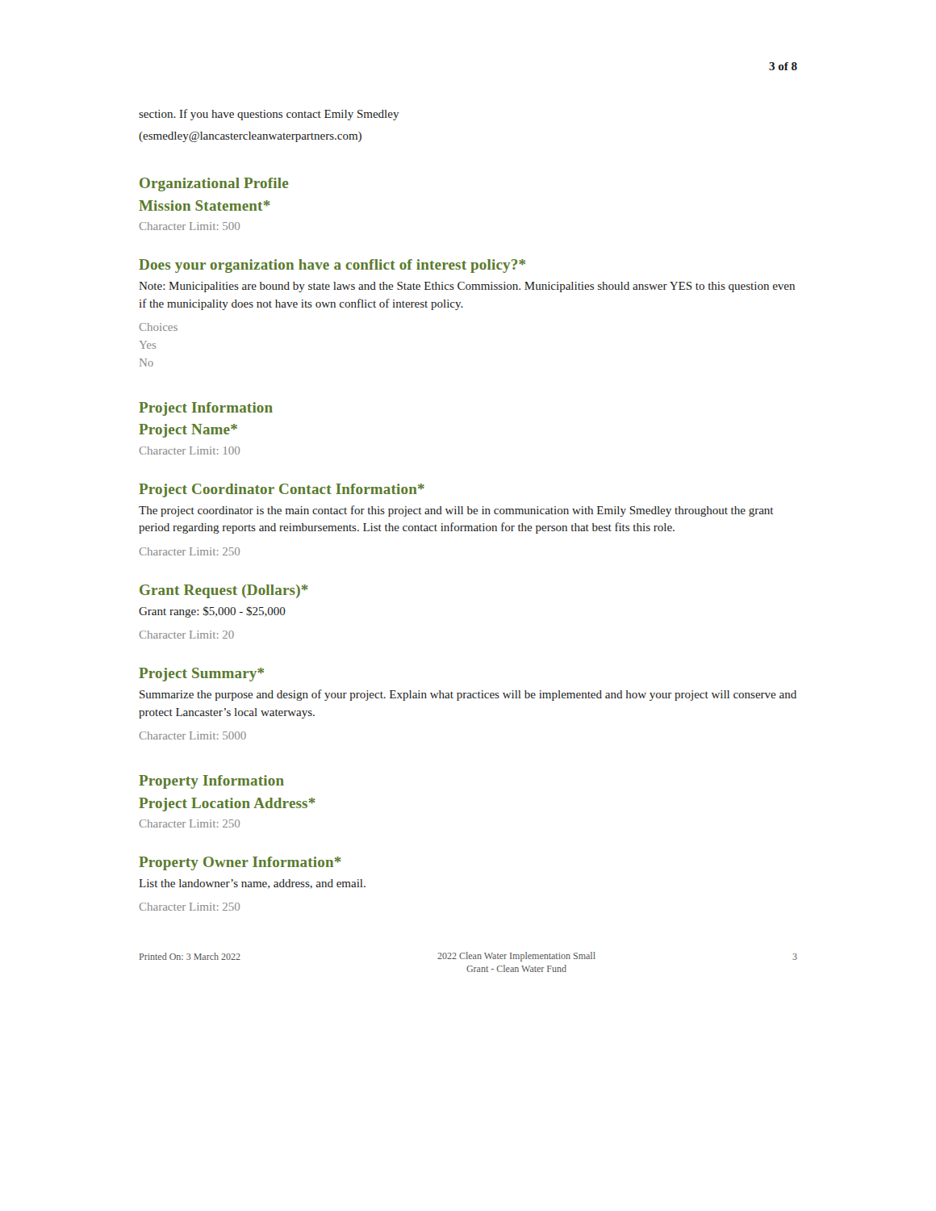3 of 8
section. If you have questions contact Emily Smedley
(esmedley@lancastercleanwaterpartners.com)
Organizational Profile
Mission Statement*
Character Limit: 500
Does your organization have a conflict of interest policy?*
Note: Municipalities are bound by state laws and the State Ethics Commission. Municipalities should answer YES to this question even if the municipality does not have its own conflict of interest policy.
Choices
Yes
No
Project Information
Project Name*
Character Limit: 100
Project Coordinator Contact Information*
The project coordinator is the main contact for this project and will be in communication with Emily Smedley throughout the grant period regarding reports and reimbursements. List the contact information for the person that best fits this role.
Character Limit: 250
Grant Request (Dollars)*
Grant range: $5,000 - $25,000
Character Limit: 20
Project Summary*
Summarize the purpose and design of your project. Explain what practices will be implemented and how your project will conserve and protect Lancaster’s local waterways.
Character Limit: 5000
Property Information
Project Location Address*
Character Limit: 250
Property Owner Information*
List the landowner’s name, address, and email.
Character Limit: 250
Printed On: 3 March 2022
2022 Clean Water Implementation Small
Grant - Clean Water Fund
3